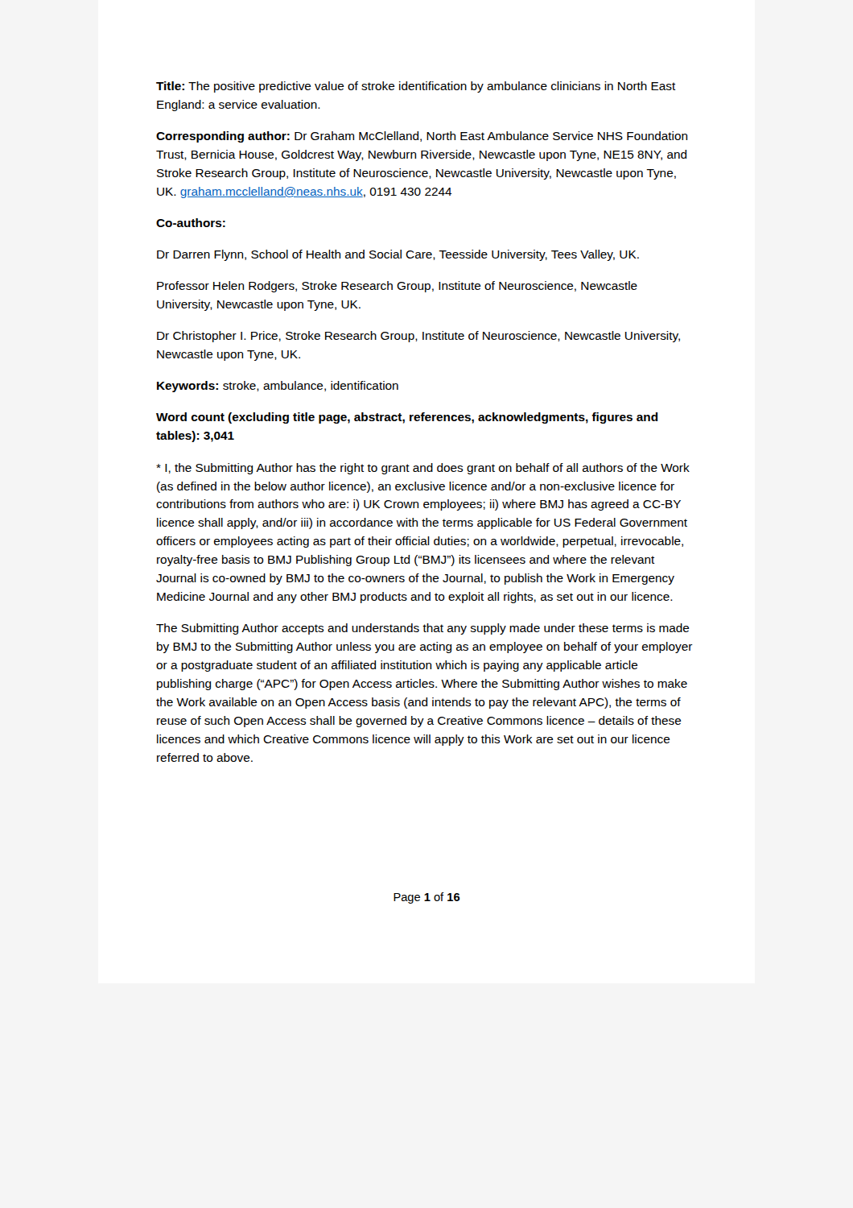Title: The positive predictive value of stroke identification by ambulance clinicians in North East England: a service evaluation.
Corresponding author: Dr Graham McClelland, North East Ambulance Service NHS Foundation Trust, Bernicia House, Goldcrest Way, Newburn Riverside, Newcastle upon Tyne, NE15 8NY, and Stroke Research Group, Institute of Neuroscience, Newcastle University, Newcastle upon Tyne, UK. graham.mcclelland@neas.nhs.uk, 0191 430 2244
Co-authors:
Dr Darren Flynn, School of Health and Social Care, Teesside University, Tees Valley, UK.
Professor Helen Rodgers, Stroke Research Group, Institute of Neuroscience, Newcastle University, Newcastle upon Tyne, UK.
Dr Christopher I. Price, Stroke Research Group, Institute of Neuroscience, Newcastle University, Newcastle upon Tyne, UK.
Keywords: stroke, ambulance, identification
Word count (excluding title page, abstract, references, acknowledgments, figures and tables): 3,041
* I, the Submitting Author has the right to grant and does grant on behalf of all authors of the Work (as defined in the below author licence), an exclusive licence and/or a non-exclusive licence for contributions from authors who are: i) UK Crown employees; ii) where BMJ has agreed a CC-BY licence shall apply, and/or iii) in accordance with the terms applicable for US Federal Government officers or employees acting as part of their official duties; on a worldwide, perpetual, irrevocable, royalty-free basis to BMJ Publishing Group Ltd (“BMJ”) its licensees and where the relevant Journal is co-owned by BMJ to the co-owners of the Journal, to publish the Work in Emergency Medicine Journal and any other BMJ products and to exploit all rights, as set out in our licence.
The Submitting Author accepts and understands that any supply made under these terms is made by BMJ to the Submitting Author unless you are acting as an employee on behalf of your employer or a postgraduate student of an affiliated institution which is paying any applicable article publishing charge (“APC”) for Open Access articles. Where the Submitting Author wishes to make the Work available on an Open Access basis (and intends to pay the relevant APC), the terms of reuse of such Open Access shall be governed by a Creative Commons licence – details of these licences and which Creative Commons licence will apply to this Work are set out in our licence referred to above.
Page 1 of 16